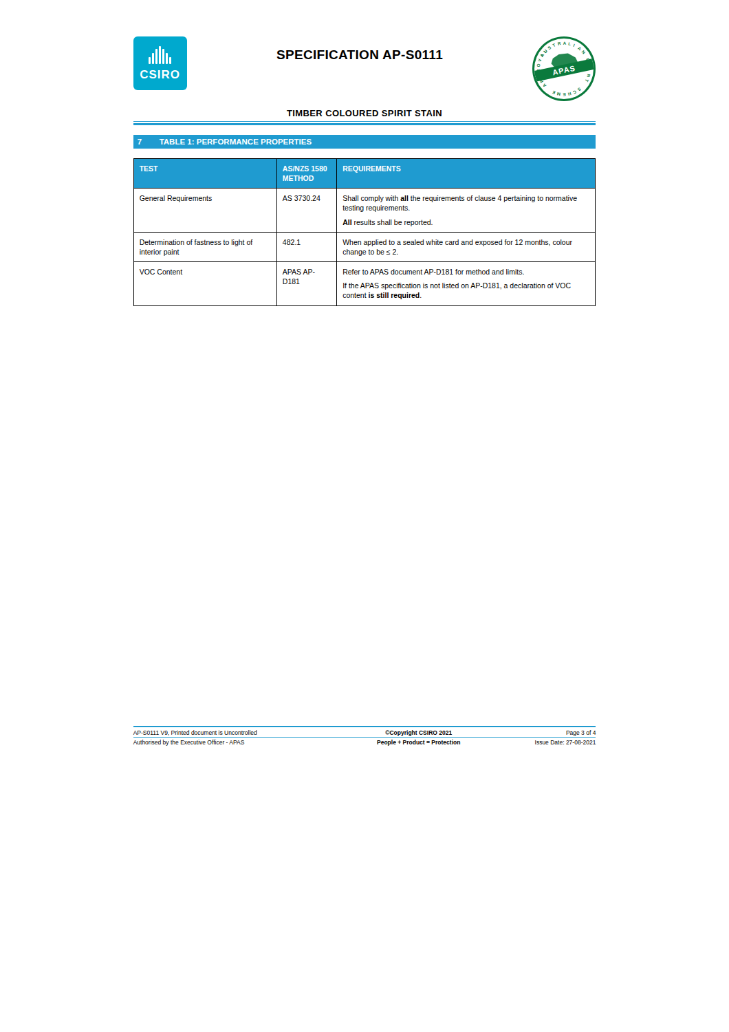CSIRO
SPECIFICATION AP-S0111
A U S T R A L I A N P A I N T S C H E M E A P P R O V A L
TIMBER COLOURED SPIRIT STAIN
7 TABLE 1: PERFORMANCE PROPERTIES
| TEST | AS/NZS 1580 METHOD | REQUIREMENTS |
| --- | --- | --- |
| General Requirements | AS 3730.24 | Shall comply with all the requirements of clause 4 pertaining to normative testing requirements. All results shall be reported. |
| Determination of fastness to light of interior paint | 482.1 | When applied to a sealed white card and exposed for 12 months, colour change to be ≤ 2. |
| VOC Content | APAS AP-D181 | Refer to APAS document AP-D181 for method and limits. If the APAS specification is not listed on AP-D181, a declaration of VOC content is still required . |
| AP-S0111 V9, Printed document is Uncontrolled | ©Copyright CSIRO 2021 | Page 3 of 4 |
| Authorised by the Executive Officer - APAS | People + Product = Protection | Issue Date: 27-08-2021 |